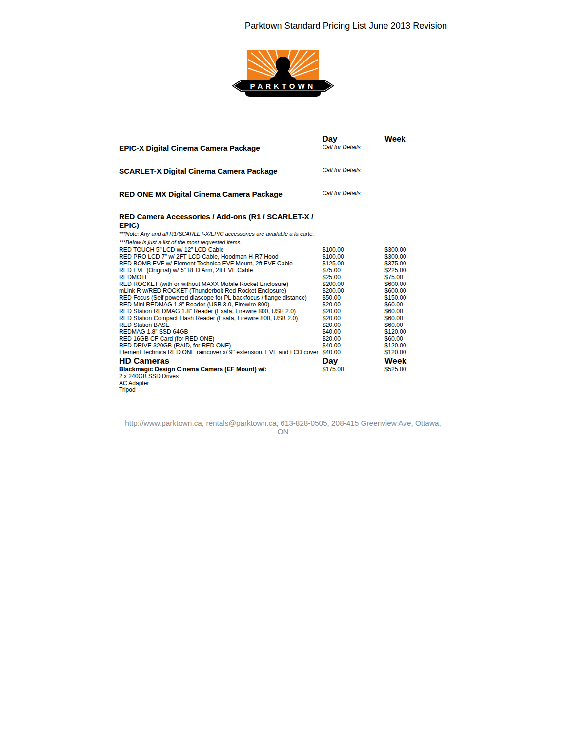Parktown Standard Pricing List June 2013 Revision
PARKTOWN
| | Day | Week |
| EPIC-X Digital Cinema Camera Package | Call for Details | |
| SCARLET-X Digital Cinema Camera Package | Call for Details | |
| RED ONE MX Digital Cinema Camera Package | Call for Details | |
| RED Camera Accessories / Add-ons (R1 / SCARLET-X / EPIC) | | |
| ***Note: Any and all R1/SCARLET-X/EPIC accessories are available a la carte. ***Below is just a list of the most requested items. | | |
| RED TOUCH 5” LCD w/ 12” LCD Cable | $100.00 | $300.00 |
| RED PRO LCD 7” w/ 2FT LCD Cable, Hoodman H-R7 Hood | $100.00 | $300.00 |
| RED BOMB EVF w/ Element Technica EVF Mount, 2ft EVF Cable | $125.00 | $375.00 |
| RED EVF (Original) w/ 5” RED Arm, 2ft EVF Cable | $75.00 | $225.00 |
| REDMOTE | $25.00 | $75.00 |
| RED ROCKET (with or without MAXX Mobile Rocket Enclosure) | $200.00 | $600.00 |
| mLink R w/RED ROCKET (Thunderbolt Red Rocket Enclosure) | $200.00 | $600.00 |
| RED Focus (Self powered diascope for PL backfocus / flange distance) | $50.00 | $150.00 |
| RED Mini REDMAG 1.8” Reader (USB 3.0, Firewire 800) | $20.00 | $60.00 |
| RED Station REDMAG 1.8” Reader (Esata, Firewire 800, USB 2.0) | $20.00 | $60.00 |
| RED Station Compact Flash Reader (Esata, Firewire 800, USB 2.0) | $20.00 | $60.00 |
| RED Station BASE | $20.00 | $60.00 |
| REDMAG 1.8” SSD 64GB | $40.00 | $120.00 |
| RED 16GB CF Card (for RED ONE) | $20.00 | $60.00 |
| RED DRIVE 320GB (RAID, for RED ONE) | $40.00 | $120.00 |
| Element Technica RED ONE raincover x/ 9" extension, EVF and LCD cover | $40.00 | $120.00 |
| HD Cameras | Day | Week |
| Blackmagic Design Cinema Camera (EF Mount) w/: | $175.00 | $525.00 |
| 2 x 240GB SSD Drives | | |
| AC Adapter | | |
| Tripod | | |
http://www.parktown.ca, rentals@parktown.ca, 613-828-0505, 208-415 Greenview Ave, Ottawa, ON